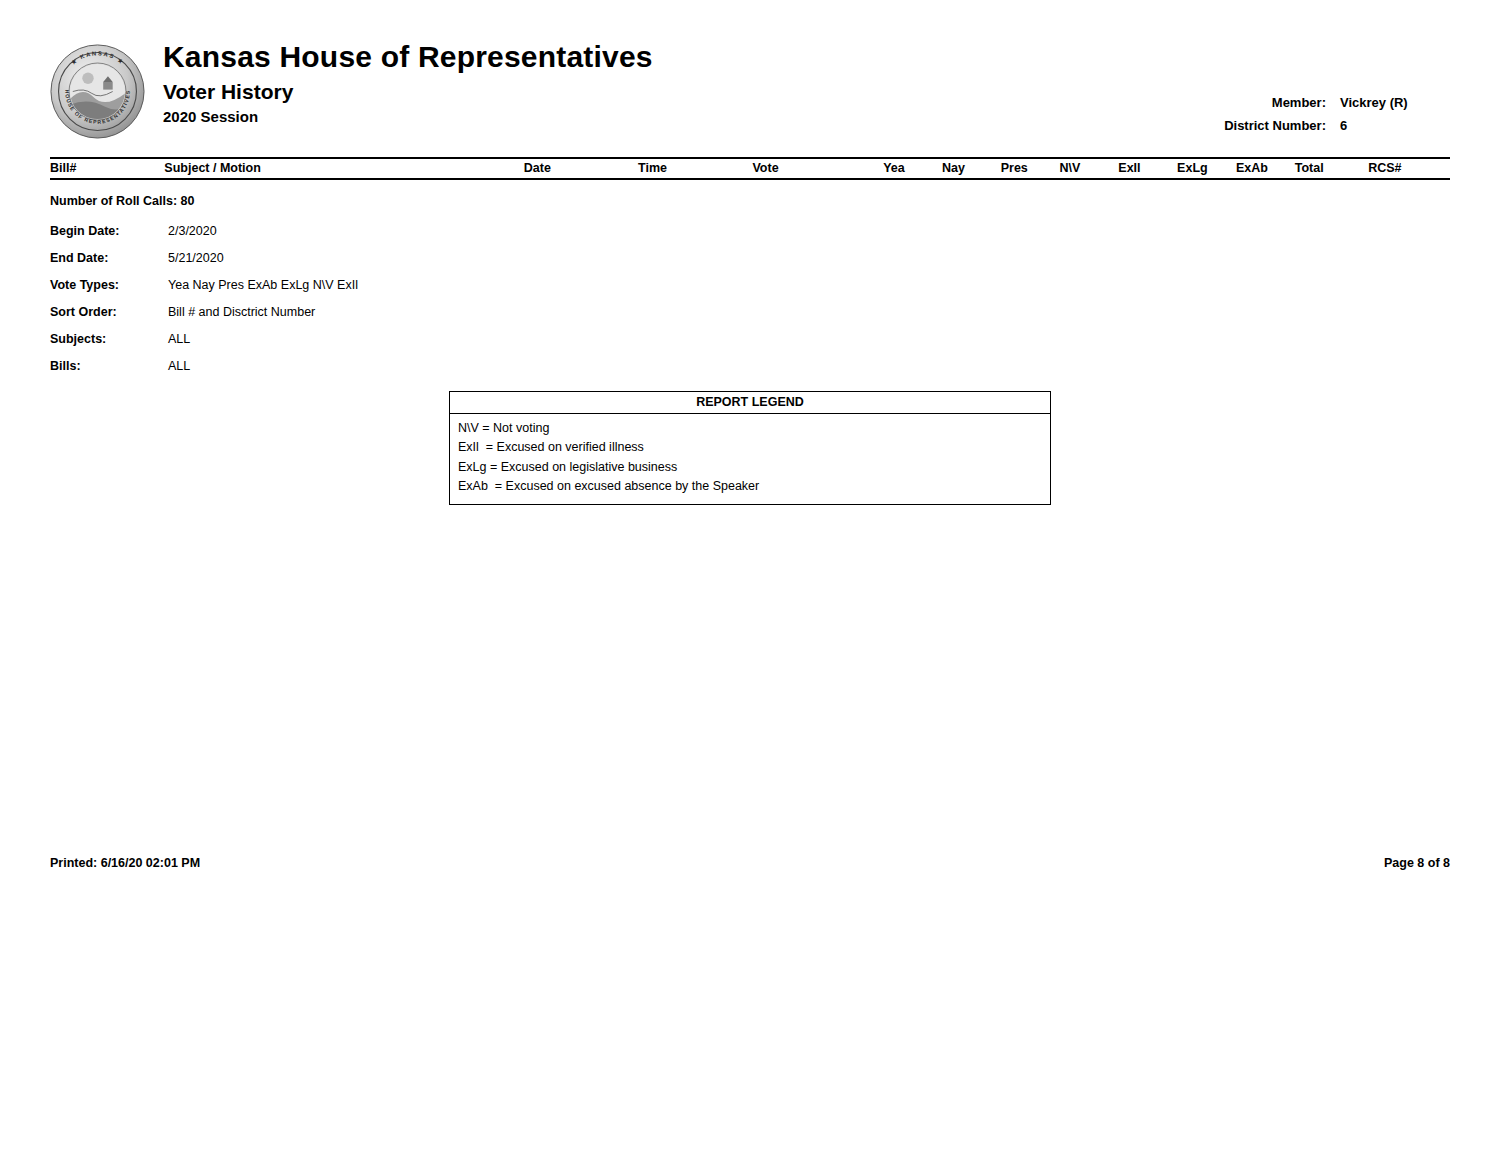★ KANSAS ★ HOUSE OF REPRESENTATIVES
Kansas House of Representatives
Voter History
2020 Session
Member: Vickrey (R)
District Number: 6
| Bill# | Subject / Motion | Date | Time | Vote | Yea | Nay | Pres | N\V | ExIl | ExLg | ExAb | Total | RCS# |
| --- | --- | --- | --- | --- | --- | --- | --- | --- | --- | --- | --- | --- | --- |
Number of Roll Calls: 80
Begin Date: 2/3/2020
End Date: 5/21/2020
Vote Types: Yea Nay Pres ExAb ExLg N\V ExIl
Sort Order: Bill # and Disctrict Number
Subjects: ALL
Bills: ALL
REPORT LEGEND
N\V = Not voting
ExIl = Excused on verified illness
ExLg = Excused on legislative business
ExAb = Excused on excused absence by the Speaker
Printed: 6/16/20 02:01 PM
Page 8 of 8